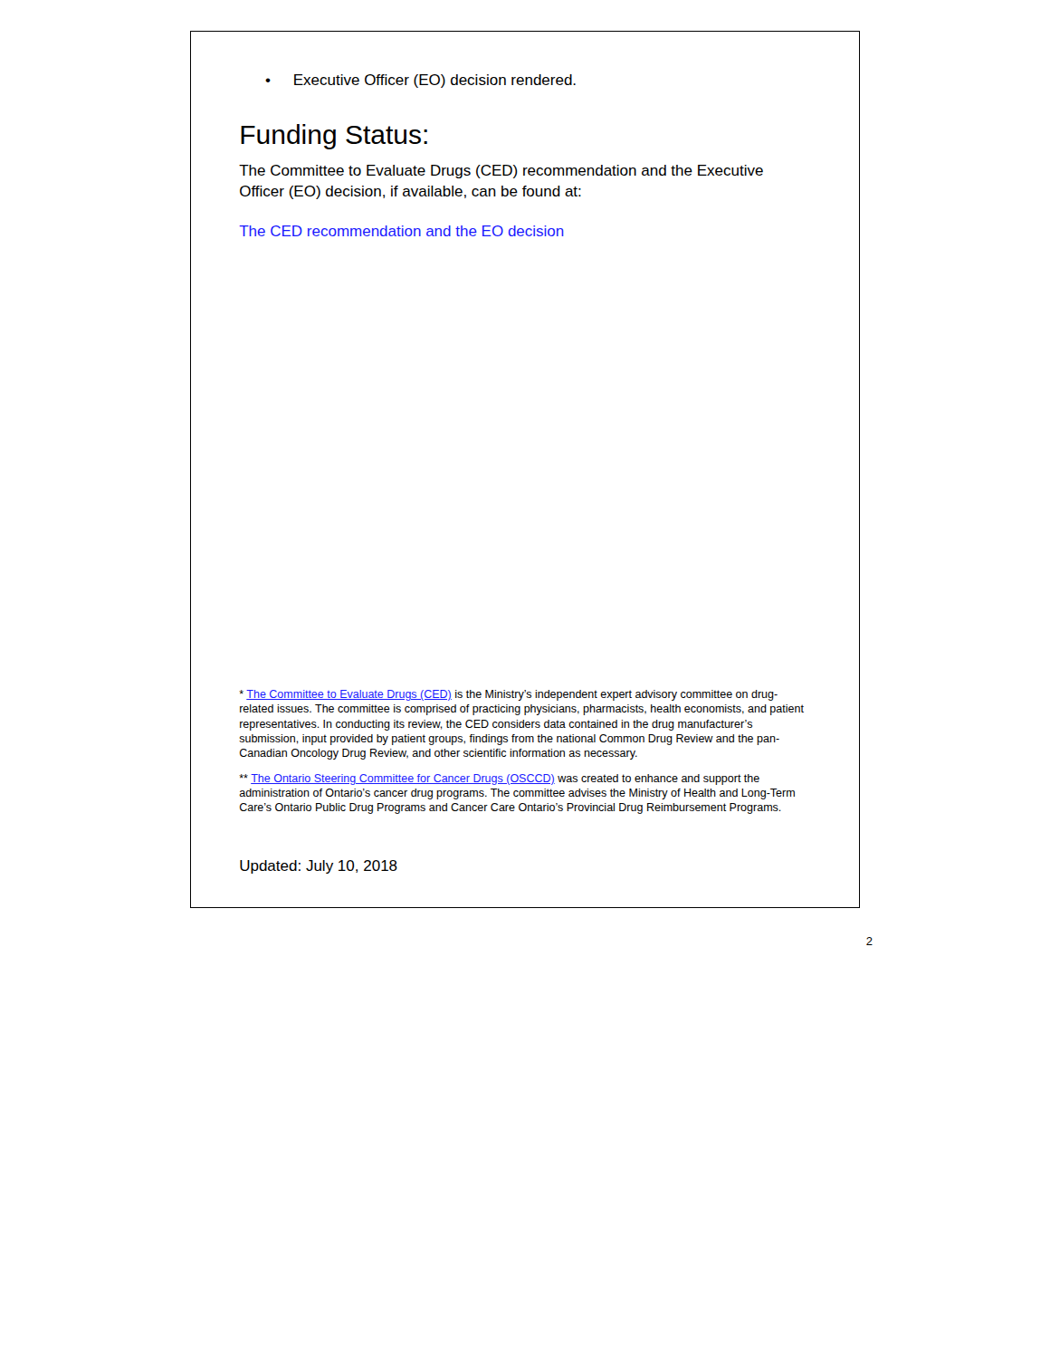Executive Officer (EO) decision rendered.
Funding Status:
The Committee to Evaluate Drugs (CED) recommendation and the Executive Officer (EO) decision, if available, can be found at:
The CED recommendation and the EO decision
* The Committee to Evaluate Drugs (CED) is the Ministry’s independent expert advisory committee on drug-related issues. The committee is comprised of practicing physicians, pharmacists, health economists, and patient representatives. In conducting its review, the CED considers data contained in the drug manufacturer’s submission, input provided by patient groups, findings from the national Common Drug Review and the pan-Canadian Oncology Drug Review, and other scientific information as necessary.
** The Ontario Steering Committee for Cancer Drugs (OSCCD) was created to enhance and support the administration of Ontario’s cancer drug programs. The committee advises the Ministry of Health and Long-Term Care’s Ontario Public Drug Programs and Cancer Care Ontario’s Provincial Drug Reimbursement Programs.
Updated: July 10, 2018
2